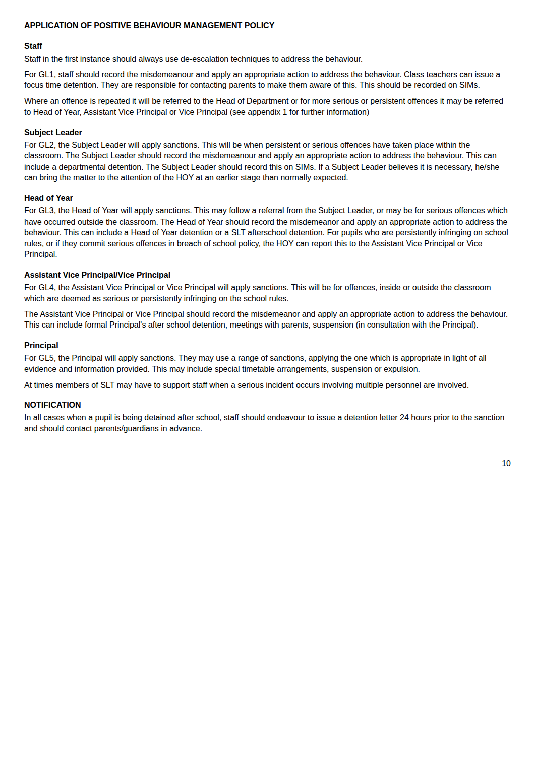APPLICATION OF POSITIVE BEHAVIOUR MANAGEMENT POLICY
Staff
Staff in the first instance should always use de-escalation techniques to address the behaviour.
For GL1, staff should record the misdemeanour and apply an appropriate action to address the behaviour. Class teachers can issue a focus time detention. They are responsible for contacting parents to make them aware of this. This should be recorded on SIMs.
Where an offence is repeated it will be referred to the Head of Department or for more serious or persistent offences it may be referred to Head of Year, Assistant Vice Principal or Vice Principal (see appendix 1 for further information)
Subject Leader
For GL2, the Subject Leader will apply sanctions. This will be when persistent or serious offences have taken place within the classroom. The Subject Leader should record the misdemeanour and apply an appropriate action to address the behaviour. This can include a departmental detention. The Subject Leader should record this on SIMs. If a Subject Leader believes it is necessary, he/she can bring the matter to the attention of the HOY at an earlier stage than normally expected.
Head of Year
For GL3, the Head of Year will apply sanctions. This may follow a referral from the Subject Leader, or may be for serious offences which have occurred outside the classroom. The Head of Year should record the misdemeanor and apply an appropriate action to address the behaviour. This can include a Head of Year detention or a SLT afterschool detention. For pupils who are persistently infringing on school rules, or if they commit serious offences in breach of school policy, the HOY can report this to the Assistant Vice Principal or Vice Principal.
Assistant Vice Principal/Vice Principal
For GL4, the Assistant Vice Principal or Vice Principal will apply sanctions. This will be for offences, inside or outside the classroom which are deemed as serious or persistently infringing on the school rules.
The Assistant Vice Principal or Vice Principal should record the misdemeanor and apply an appropriate action to address the behaviour. This can include formal Principal's after school detention, meetings with parents, suspension (in consultation with the Principal).
Principal
For GL5, the Principal will apply sanctions. They may use a range of sanctions, applying the one which is appropriate in light of all evidence and information provided. This may include special timetable arrangements, suspension or expulsion.
At times members of SLT may have to support staff when a serious incident occurs involving multiple personnel are involved.
NOTIFICATION
In all cases when a pupil is being detained after school, staff should endeavour to issue a detention letter 24 hours prior to the sanction and should contact parents/guardians in advance.
10